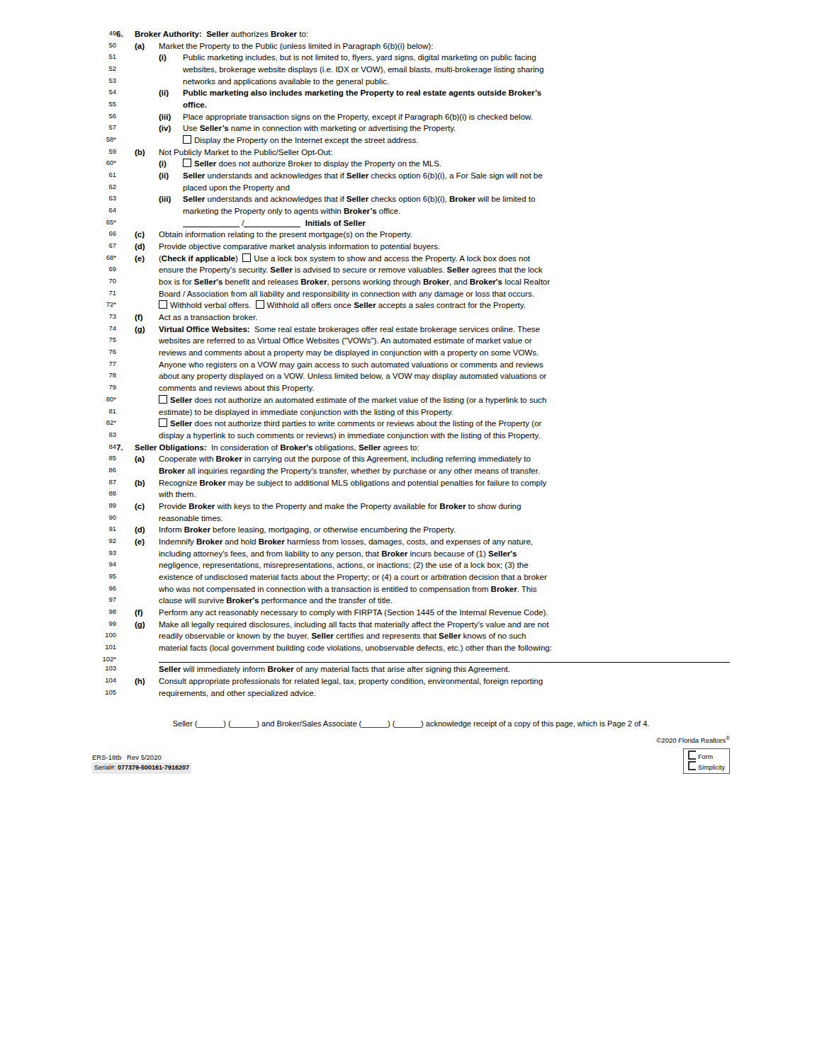| 49 | 6. | Broker Authority: Seller authorizes Broker to: |
| 50 | | (a) | Market the Property to the Public (unless limited in Paragraph 6(b)(i) below): |
| 51 | | | (i) | Public marketing includes, but is not limited to, flyers, yard signs, digital marketing on public facing |
| 52 | | | | websites, brokerage website displays (i.e. IDX or VOW), email blasts, multi-brokerage listing sharing |
| 53 | | | | networks and applications available to the general public. |
| 54 | | | (ii) | Public marketing also includes marketing the Property to real estate agents outside Broker’s |
| 55 | | | | office. |
| 56 | | | (iii) | Place appropriate transaction signs on the Property, except if Paragraph 6(b)(i) is checked below. |
| 57 | | | (iv) | Use Seller’s name in connection with marketing or advertising the Property. |
| 58* | | | | Display the Property on the Internet except the street address. |
| 59 | | (b) | Not Publicly Market to the Public/Seller Opt-Out: |
| 60* | | | (i) | Seller does not authorize Broker to display the Property on the MLS. |
| 61 | | | (ii) | Seller understands and acknowledges that if Seller checks option 6(b)(i), a For Sale sign will not be |
| 62 | | | | placed upon the Property and |
| 63 | | | (iii) | Seller understands and acknowledges that if Seller checks option 6(b)(i), Broker will be limited to |
| 64 | | | | marketing the Property only to agents within Broker’s office. |
| 65* | | | | / Initials of Seller |
| 66 | | (c) | Obtain information relating to the present mortgage(s) on the Property. |
| 67 | | (d) | Provide objective comparative market analysis information to potential buyers. |
| 68* | | (e) | ( Check if applicable ) Use a lock box system to show and access the Property. A lock box does not |
| 69 | | | ensure the Property's security. Seller is advised to secure or remove valuables. Seller agrees that the lock |
| 70 | | | box is for Seller's benefit and releases Broker , persons working through Broker , and Broker's local Realtor |
| 71 | | | Board / Association from all liability and responsibility in connection with any damage or loss that occurs. |
| 72* | | | Withhold verbal offers. Withhold all offers once Seller accepts a sales contract for the Property. |
| 73 | | (f) | Act as a transaction broker. |
| 74 | | (g) | Virtual Office Websites: Some real estate brokerages offer real estate brokerage services online. These |
| 75 | | | websites are referred to as Virtual Office Websites ("VOWs"). An automated estimate of market value or |
| 76 | | | reviews and comments about a property may be displayed in conjunction with a property on some VOWs. |
| 77 | | | Anyone who registers on a VOW may gain access to such automated valuations or comments and reviews |
| 78 | | | about any property displayed on a VOW. Unless limited below, a VOW may display automated valuations or |
| 79 | | | comments and reviews about this Property. |
| 80* | | | Seller does not authorize an automated estimate of the market value of the listing (or a hyperlink to such |
| 81 | | | estimate) to be displayed in immediate conjunction with the listing of this Property. |
| 82* | | | Seller does not authorize third parties to write comments or reviews about the listing of the Property (or |
| 83 | | | display a hyperlink to such comments or reviews) in immediate conjunction with the listing of this Property. |
| 84 | 7. | Seller Obligations: In consideration of Broker's obligations, Seller agrees to: |
| 85 | | (a) | Cooperate with Broker in carrying out the purpose of this Agreement, including referring immediately to |
| 86 | | | Broker all inquiries regarding the Property's transfer, whether by purchase or any other means of transfer. |
| 87 | | (b) | Recognize Broker may be subject to additional MLS obligations and potential penalties for failure to comply |
| 88 | | | with them. |
| 89 | | (c) | Provide Broker with keys to the Property and make the Property available for Broker to show during |
| 90 | | | reasonable times. |
| 91 | | (d) | Inform Broker before leasing, mortgaging, or otherwise encumbering the Property. |
| 92 | | (e) | Indemnify Broker and hold Broker harmless from losses, damages, costs, and expenses of any nature, |
| 93 | | | including attorney's fees, and from liability to any person, that Broker incurs because of (1) Seller's |
| 94 | | | negligence, representations, misrepresentations, actions, or inactions; (2) the use of a lock box; (3) the |
| 95 | | | existence of undisclosed material facts about the Property; or (4) a court or arbitration decision that a broker |
| 96 | | | who was not compensated in connection with a transaction is entitled to compensation from Broker . This |
| 97 | | | clause will survive Broker's performance and the transfer of title. |
| 98 | | (f) | Perform any act reasonably necessary to comply with FIRPTA (Section 1445 of the Internal Revenue Code). |
| 99 | | (g) | Make all legally required disclosures, including all facts that materially affect the Property's value and are not |
| 100 | | | readily observable or known by the buyer. Seller certifies and represents that Seller knows of no such |
| 101 | | | material facts (local government building code violations, unobservable defects, etc.) other than the following: |
| 102* | | | |
| 103 | | | Seller will immediately inform Broker of any material facts that arise after signing this Agreement. |
| 104 | | (h) | Consult appropriate professionals for related legal, tax, property condition, environmental, foreign reporting |
| 105 | | | requirements, and other specialized advice. |
Seller (______) (______) and Broker/Sales Associate (______) (______) acknowledge receipt of a copy of this page, which is Page 2 of 4.
ERS-18tb Rev 5/2020
Serial#: 077379-500161-7916207
©2020 Florida Realtors®
Form
Simplicity